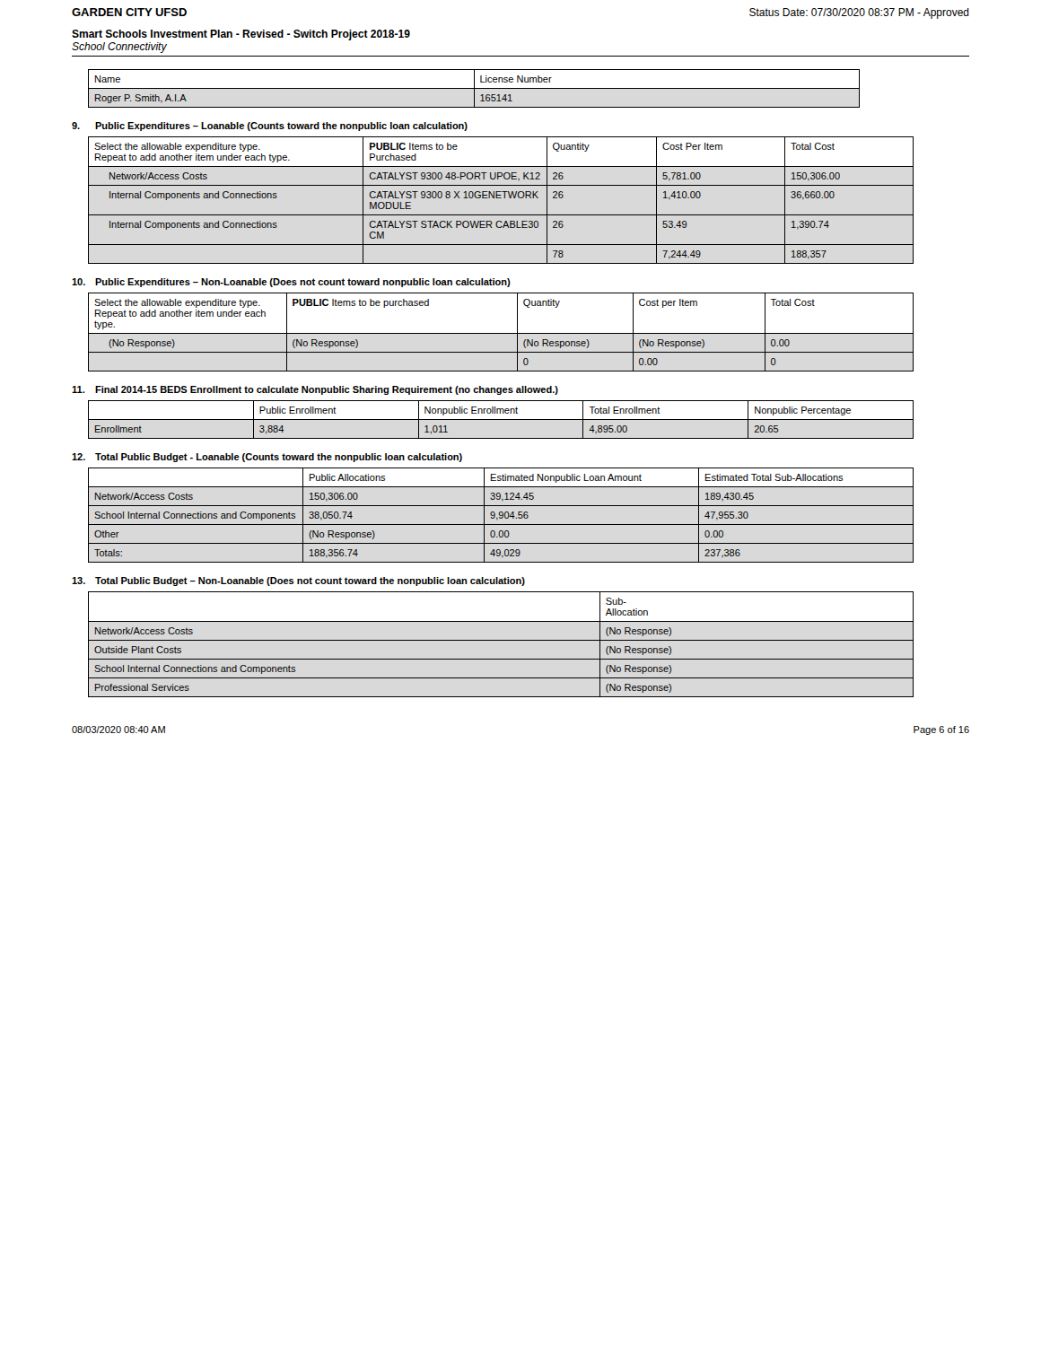GARDEN CITY UFSD
Status Date: 07/30/2020 08:37 PM - Approved
Smart Schools Investment Plan - Revised - Switch Project 2018-19
School Connectivity
| Name | License Number |
| Roger P. Smith, A.I.A | 165141 |
9. Public Expenditures – Loanable (Counts toward the nonpublic loan calculation)
| Select the allowable expenditure type. Repeat to add another item under each type. | PUBLIC Items to be Purchased | Quantity | Cost Per Item | Total Cost |
| Network/Access Costs | CATALYST 9300 48-PORT UPOE, K12 | 26 | 5,781.00 | 150,306.00 |
| Internal Components and Connections | CATALYST 9300 8 X 10GENETWORK MODULE | 26 | 1,410.00 | 36,660.00 |
| Internal Components and Connections | CATALYST STACK POWER CABLE30 CM | 26 | 53.49 | 1,390.74 |
| | | 78 | 7,244.49 | 188,357 |
10. Public Expenditures – Non-Loanable (Does not count toward nonpublic loan calculation)
| Select the allowable expenditure type. Repeat to add another item under each type. | PUBLIC Items to be purchased | Quantity | Cost per Item | Total Cost |
| (No Response) | (No Response) | (No Response) | (No Response) | 0.00 |
| | | 0 | 0.00 | 0 |
11. Final 2014-15 BEDS Enrollment to calculate Nonpublic Sharing Requirement (no changes allowed.)
| | Public Enrollment | Nonpublic Enrollment | Total Enrollment | Nonpublic Percentage |
| Enrollment | 3,884 | 1,011 | 4,895.00 | 20.65 |
12. Total Public Budget - Loanable (Counts toward the nonpublic loan calculation)
| | Public Allocations | Estimated Nonpublic Loan Amount | Estimated Total Sub-Allocations |
| Network/Access Costs | 150,306.00 | 39,124.45 | 189,430.45 |
| School Internal Connections and Components | 38,050.74 | 9,904.56 | 47,955.30 |
| Other | (No Response) | 0.00 | 0.00 |
| Totals: | 188,356.74 | 49,029 | 237,386 |
13. Total Public Budget – Non-Loanable (Does not count toward the nonpublic loan calculation)
| | Sub- Allocation |
| Network/Access Costs | (No Response) |
| Outside Plant Costs | (No Response) |
| School Internal Connections and Components | (No Response) |
| Professional Services | (No Response) |
08/03/2020 08:40 AM
Page 6 of 16